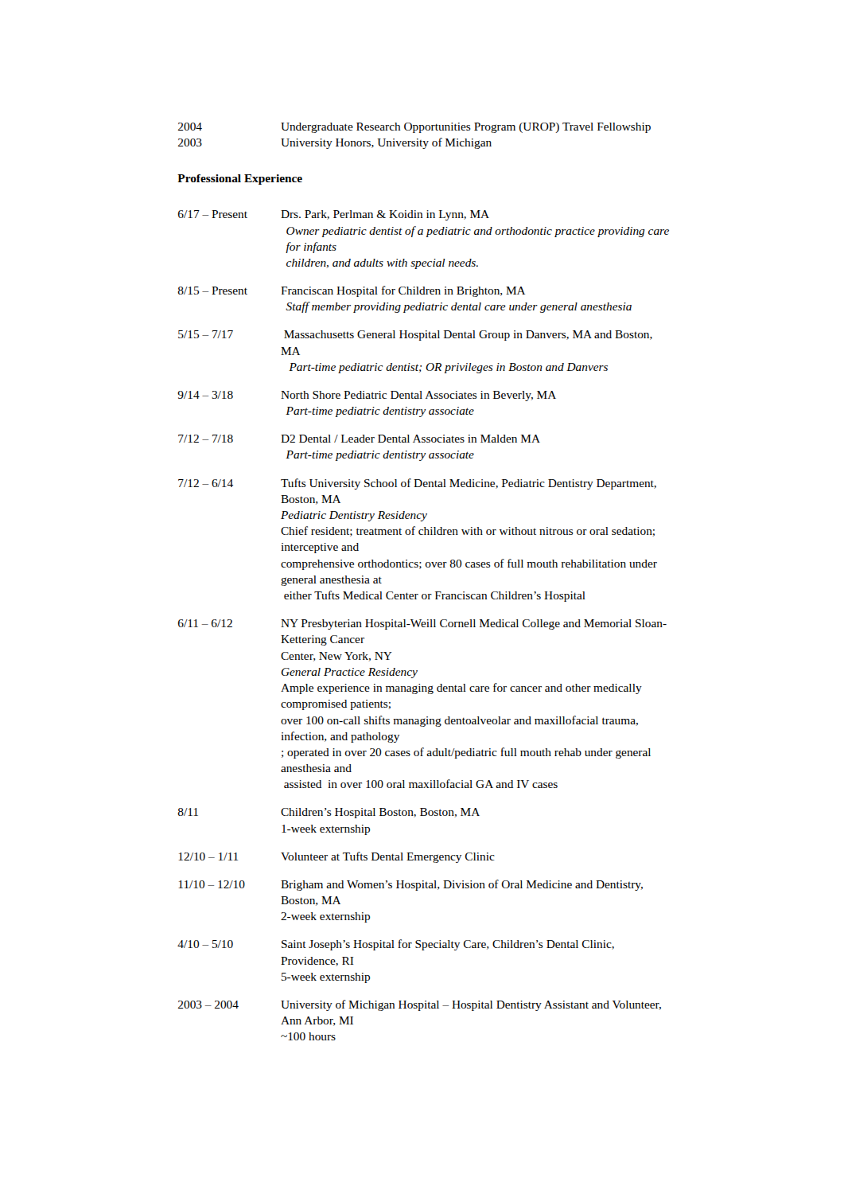| 2004 | Undergraduate Research Opportunities Program (UROP) Travel Fellowship |
| 2003 | University Honors, University of Michigan |
| Professional Experience |
| 6/17 – Present | Drs. Park, Perlman & Koidin in Lynn, MA Owner pediatric dentist of a pediatric and orthodontic practice providing care for infants children, and adults with special needs. |
| 8/15 – Present | Franciscan Hospital for Children in Brighton, MA Staff member providing pediatric dental care under general anesthesia |
| 5/15 – 7/17 | Massachusetts General Hospital Dental Group in Danvers, MA and Boston, MA Part-time pediatric dentist; OR privileges in Boston and Danvers |
| 9/14 – 3/18 | North Shore Pediatric Dental Associates in Beverly, MA Part-time pediatric dentistry associate |
| 7/12 – 7/18 | D2 Dental / Leader Dental Associates in Malden MA Part-time pediatric dentistry associate |
| 7/12 – 6/14 | Tufts University School of Dental Medicine, Pediatric Dentistry Department, Boston, MA Pediatric Dentistry Residency Chief resident; treatment of children with or without nitrous or oral sedation; interceptive and comprehensive orthodontics; over 80 cases of full mouth rehabilitation under general anesthesia at either Tufts Medical Center or Franciscan Children’s Hospital |
| 6/11 – 6/12 | NY Presbyterian Hospital-Weill Cornell Medical College and Memorial Sloan-Kettering Cancer Center, New York, NY General Practice Residency Ample experience in managing dental care for cancer and other medically compromised patients; over 100 on-call shifts managing dentoalveolar and maxillofacial trauma, infection, and pathology ; operated in over 20 cases of adult/pediatric full mouth rehab under general anesthesia and assisted in over 100 oral maxillofacial GA and IV cases |
| 8/11 | Children’s Hospital Boston, Boston, MA 1-week externship |
| 12/10 – 1/11 | Volunteer at Tufts Dental Emergency Clinic |
| 11/10 – 12/10 | Brigham and Women’s Hospital, Division of Oral Medicine and Dentistry, Boston, MA 2-week externship |
| 4/10 – 5/10 | Saint Joseph’s Hospital for Specialty Care, Children’s Dental Clinic, Providence, RI 5-week externship |
| 2003 – 2004 | University of Michigan Hospital – Hospital Dentistry Assistant and Volunteer, Ann Arbor, MI ~100 hours |